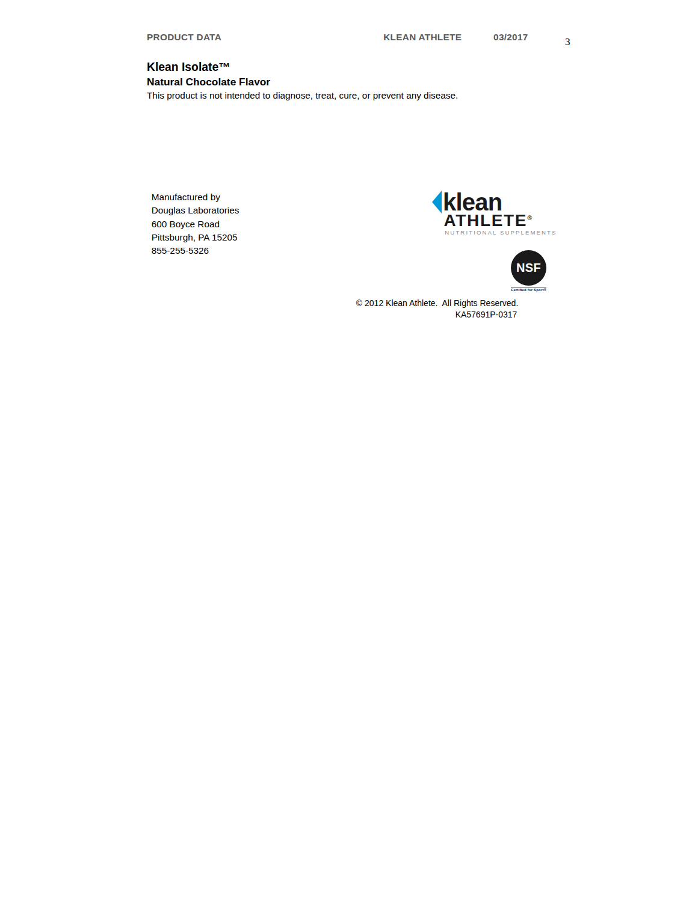3
PRODUCT DATA
KLEAN ATHLETE03/2017
Klean Isolate™
Natural Chocolate Flavor
This product is not intended to diagnose, treat, cure, or prevent any disease.
Manufactured by
Douglas Laboratories
600 Boyce Road
Pittsburgh, PA 15205
855-255-5326
klean
ATHLETE®
NUTRITIONAL SUPPLEMENTS
NSF
Certified for Sport®
© 2012 Klean Athlete. All Rights Reserved. KA57691P-0317